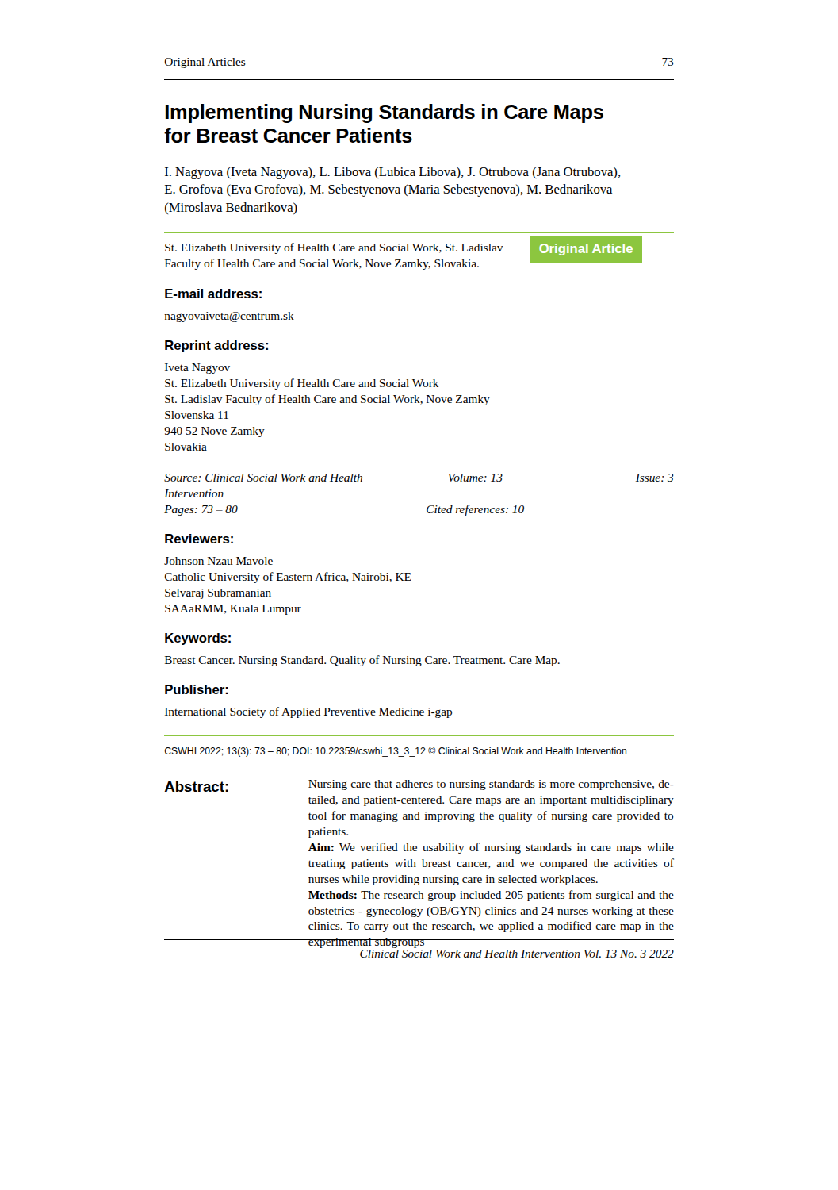Original Articles
73
Implementing Nursing Standards in Care Maps
for Breast Cancer Patients
I. Nagyova (Iveta Nagyova), L. Libova (Lubica Libova), J. Otrubova (Jana Otrubova),
E. Grofova (Eva Grofova), M. Sebestyenova (Maria Sebestyenova), M. Bednarikova
(Miroslava Bednarikova)
St. Elizabeth University of Health Care and Social Work, St. Ladislav Faculty of Health Care and Social Work, Nove Zamky, Slovakia.
Original Article
E-mail address:
nagyovaiveta@centrum.sk
Reprint address:
Iveta Nagyov
St. Elizabeth University of Health Care and Social Work
St. Ladislav Faculty of Health Care and Social Work, Nove Zamky
Slovenska 11
940 52 Nove Zamky
Slovakia
| Source: Clinical Social Work and Health Intervention | Volume: 13 | Issue: 3 |
| Pages: 73 – 80 | Cited references: 10 | |
Reviewers:
Johnson Nzau Mavole
Catholic University of Eastern Africa, Nairobi, KE
Selvaraj Subramanian
SAAaRMM, Kuala Lumpur
Keywords:
Breast Cancer. Nursing Standard. Quality of Nursing Care. Treatment. Care Map.
Publisher:
International Society of Applied Preventive Medicine i-gap
CSWHI 2022; 13(3): 73 – 80; DOI: 10.22359/cswhi_13_3_12 © Clinical Social Work and Health Intervention
Abstract:
Nursing care that adheres to nursing standards is more comprehensive, detailed, and patient-centered. Care maps are an important multidisciplinary tool for managing and improving the quality of nursing care provided to patients.
Aim: We verified the usability of nursing standards in care maps while treating patients with breast cancer, and we compared the activities of nurses while providing nursing care in selected workplaces.
Methods: The research group included 205 patients from surgical and the obstetrics - gynecology (OB/GYN) clinics and 24 nurses working at these clinics. To carry out the research, we applied a modified care map in the experimental subgroups
Clinical Social Work and Health Intervention Vol. 13 No. 3 2022